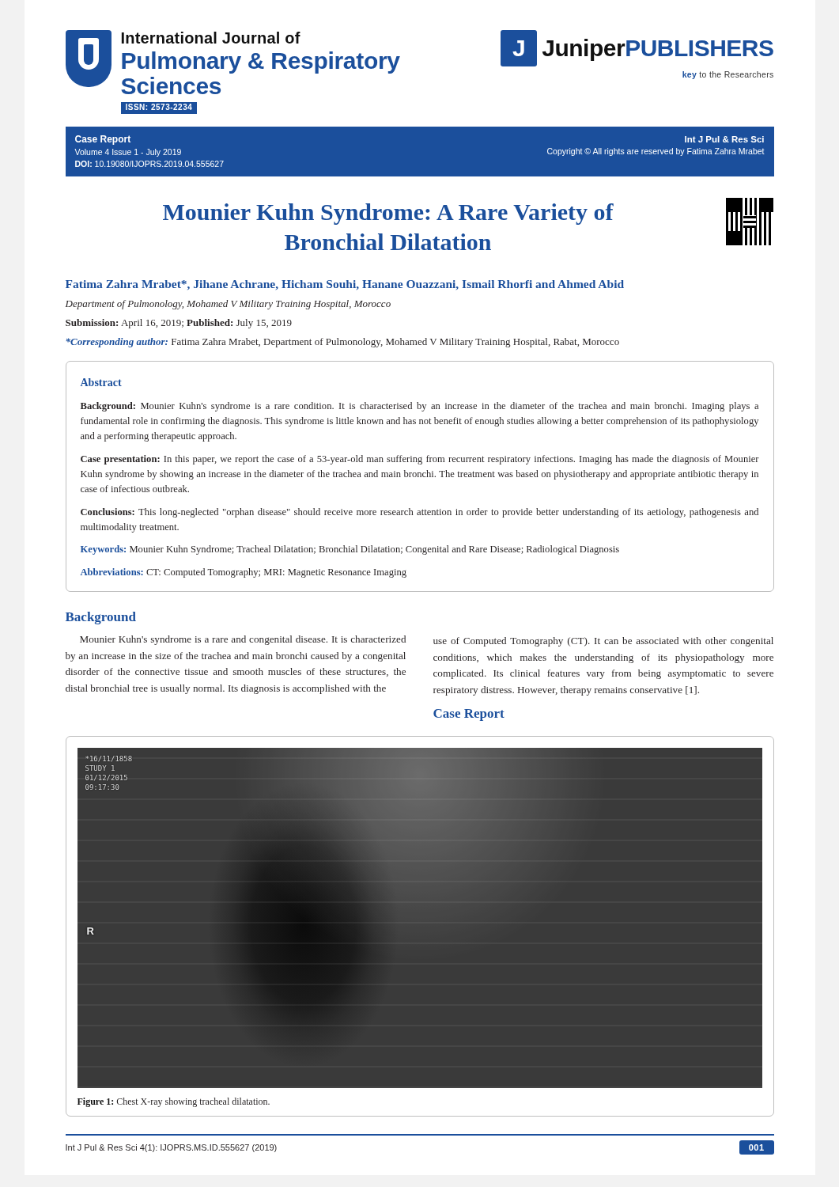International Journal of
Pulmonary & Respiratory Sciences
ISSN: 2573-2234
J
JuniperPUBLISHERS
key to the Researchers
Case Report
Volume 4 Issue 1 - July 2019
DOI: 10.19080/IJOPRS.2019.04.555627
Int J Pul & Res Sci
Copyright © All rights are reserved by Fatima Zahra Mrabet
Mounier Kuhn Syndrome: A Rare Variety of
Bronchial Dilatation
Fatima Zahra Mrabet*, Jihane Achrane, Hicham Souhi, Hanane Ouazzani, Ismail Rhorfi and Ahmed Abid
Department of Pulmonology, Mohamed V Military Training Hospital, Morocco
Submission: April 16, 2019; Published: July 15, 2019
*Corresponding author: Fatima Zahra Mrabet, Department of Pulmonology, Mohamed V Military Training Hospital, Rabat, Morocco
Abstract
Background: Mounier Kuhn's syndrome is a rare condition. It is characterised by an increase in the diameter of the trachea and main bronchi. Imaging plays a fundamental role in confirming the diagnosis. This syndrome is little known and has not benefit of enough studies allowing a better comprehension of its pathophysiology and a performing therapeutic approach.
Case presentation: In this paper, we report the case of a 53-year-old man suffering from recurrent respiratory infections. Imaging has made the diagnosis of Mounier Kuhn syndrome by showing an increase in the diameter of the trachea and main bronchi. The treatment was based on physiotherapy and appropriate antibiotic therapy in case of infectious outbreak.
Conclusions: This long-neglected "orphan disease" should receive more research attention in order to provide better understanding of its aetiology, pathogenesis and multimodality treatment.
Keywords: Mounier Kuhn Syndrome; Tracheal Dilatation; Bronchial Dilatation; Congenital and Rare Disease; Radiological Diagnosis
Abbreviations: CT: Computed Tomography; MRI: Magnetic Resonance Imaging
Background
Mounier Kuhn's syndrome is a rare and congenital disease. It is characterized by an increase in the size of the trachea and main bronchi caused by a congenital disorder of the connective tissue and smooth muscles of these structures, the distal bronchial tree is usually normal. Its diagnosis is accomplished with the
use of Computed Tomography (CT). It can be associated with other congenital conditions, which makes the understanding of its physiopathology more complicated. Its clinical features vary from being asymptomatic to severe respiratory distress. However, therapy remains conservative [1].
Case Report
*16/11/1858
STUDY 1
01/12/2015
09:17:30
R
Figure 1: Chest X-ray showing tracheal dilatation.
Int J Pul & Res Sci 4(1): IJOPRS.MS.ID.555627 (2019)
001